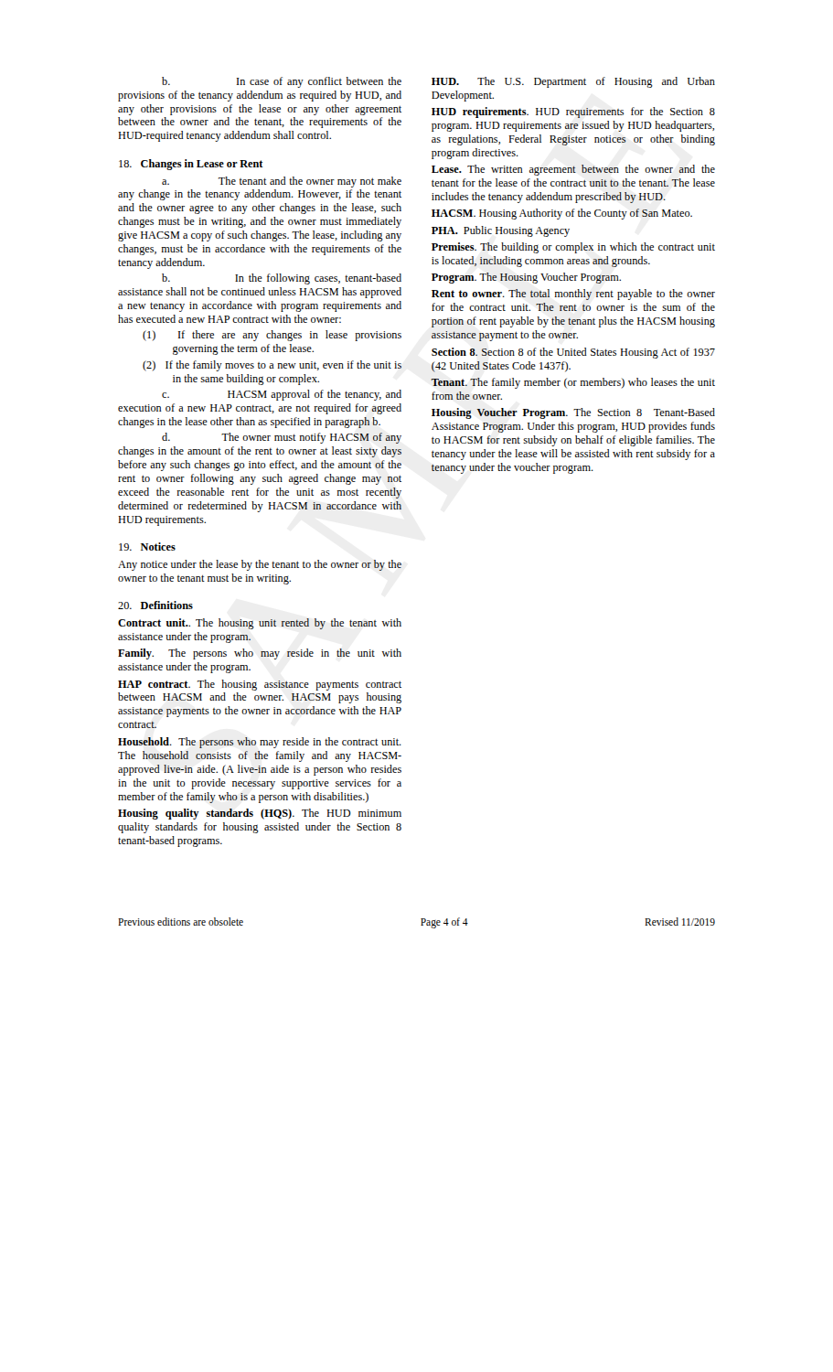SAMPLE
b. In case of any conflict between the provisions of the tenancy addendum as required by HUD, and any other provisions of the lease or any other agreement between the owner and the tenant, the requirements of the HUD-required tenancy addendum shall control.
18. Changes in Lease or Rent
a. The tenant and the owner may not make any change in the tenancy addendum. However, if the tenant and the owner agree to any other changes in the lease, such changes must be in writing, and the owner must immediately give HACSM a copy of such changes. The lease, including any changes, must be in accordance with the requirements of the tenancy addendum.
b. In the following cases, tenant-based assistance shall not be continued unless HACSM has approved a new tenancy in accordance with program requirements and has executed a new HAP contract with the owner:
(1) If there are any changes in lease provisions governing the term of the lease.
(2) If the family moves to a new unit, even if the unit is in the same building or complex.
c. HACSM approval of the tenancy, and execution of a new HAP contract, are not required for agreed changes in the lease other than as specified in paragraph b.
d. The owner must notify HACSM of any changes in the amount of the rent to owner at least sixty days before any such changes go into effect, and the amount of the rent to owner following any such agreed change may not exceed the reasonable rent for the unit as most recently determined or redetermined by HACSM in accordance with HUD requirements.
19. Notices
Any notice under the lease by the tenant to the owner or by the owner to the tenant must be in writing.
20. Definitions
Contract unit.. The housing unit rented by the tenant with assistance under the program.
Family. The persons who may reside in the unit with assistance under the program.
HAP contract. The housing assistance payments contract between HACSM and the owner. HACSM pays housing assistance payments to the owner in accordance with the HAP contract.
Household. The persons who may reside in the contract unit. The household consists of the family and any HACSM-approved live-in aide. (A live-in aide is a person who resides in the unit to provide necessary supportive services for a member of the family who is a person with disabilities.)
Housing quality standards (HQS). The HUD minimum quality standards for housing assisted under the Section 8 tenant-based programs.
HUD. The U.S. Department of Housing and Urban Development.
HUD requirements. HUD requirements for the Section 8 program. HUD requirements are issued by HUD headquarters, as regulations, Federal Register notices or other binding program directives.
Lease. The written agreement between the owner and the tenant for the lease of the contract unit to the tenant. The lease includes the tenancy addendum prescribed by HUD.
HACSM. Housing Authority of the County of San Mateo.
PHA. Public Housing Agency
Premises. The building or complex in which the contract unit is located, including common areas and grounds.
Program. The Housing Voucher Program.
Rent to owner. The total monthly rent payable to the owner for the contract unit. The rent to owner is the sum of the portion of rent payable by the tenant plus the HACSM housing assistance payment to the owner.
Section 8. Section 8 of the United States Housing Act of 1937 (42 United States Code 1437f).
Tenant. The family member (or members) who leases the unit from the owner.
Housing Voucher Program. The Section 8 Tenant-Based Assistance Program. Under this program, HUD provides funds to HACSM for rent subsidy on behalf of eligible families. The tenancy under the lease will be assisted with rent subsidy for a tenancy under the voucher program.
Previous editions are obsolete
Page 4 of 4
Revised 11/2019